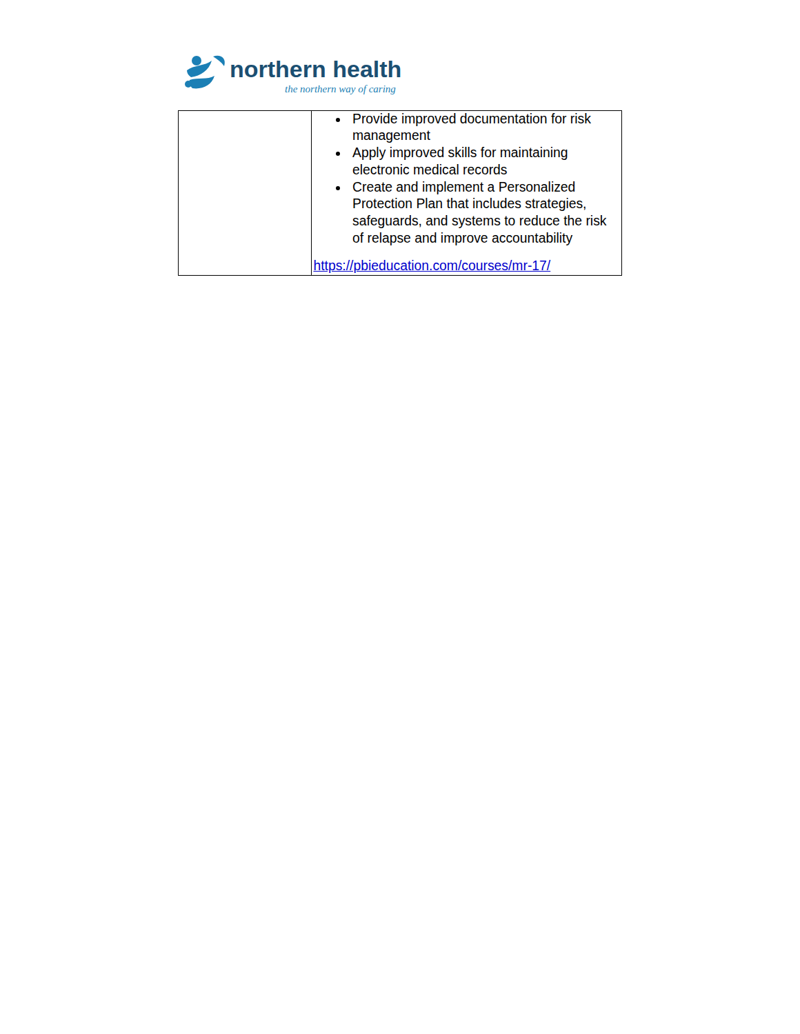northern health the northern way of caring
| | Provide improved documentation for risk management Apply improved skills for maintaining electronic medical records Create and implement a Personalized Protection Plan that includes strategies, safeguards, and systems to reduce the risk of relapse and improve accountability https://pbieducation.com/courses/mr-17/ |